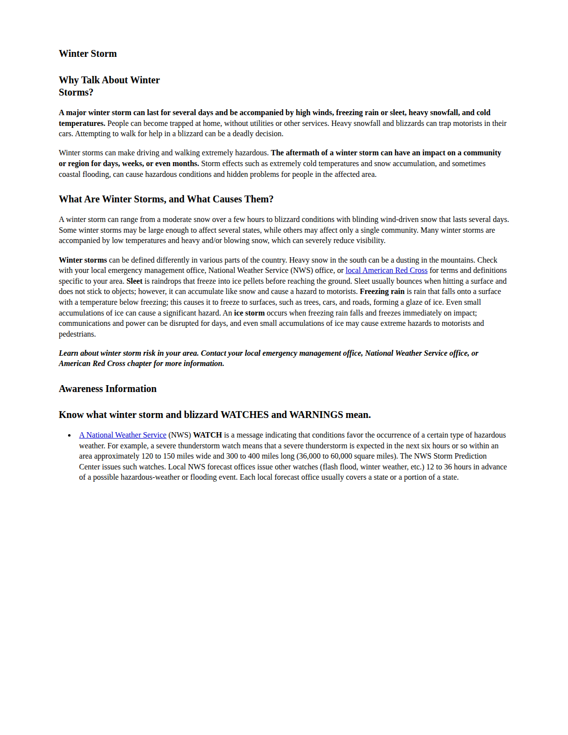Winter Storm
Why Talk About Winter
Storms?
A major winter storm can last for several days and be accompanied by high winds, freezing rain or sleet, heavy snowfall, and cold temperatures. People can become trapped at home, without utilities or other services. Heavy snowfall and blizzards can trap motorists in their cars. Attempting to walk for help in a blizzard can be a deadly decision.
Winter storms can make driving and walking extremely hazardous. The aftermath of a winter storm can have an impact on a community or region for days, weeks, or even months. Storm effects such as extremely cold temperatures and snow accumulation, and sometimes coastal flooding, can cause hazardous conditions and hidden problems for people in the affected area.
What Are Winter Storms, and What Causes Them?
A winter storm can range from a moderate snow over a few hours to blizzard conditions with blinding wind-driven snow that lasts several days. Some winter storms may be large enough to affect several states, while others may affect only a single community. Many winter storms are accompanied by low temperatures and heavy and/or blowing snow, which can severely reduce visibility.
Winter storms can be defined differently in various parts of the country. Heavy snow in the south can be a dusting in the mountains. Check with your local emergency management office, National Weather Service (NWS) office, or local American Red Cross for terms and definitions specific to your area. Sleet is raindrops that freeze into ice pellets before reaching the ground. Sleet usually bounces when hitting a surface and does not stick to objects; however, it can accumulate like snow and cause a hazard to motorists. Freezing rain is rain that falls onto a surface with a temperature below freezing; this causes it to freeze to surfaces, such as trees, cars, and roads, forming a glaze of ice. Even small accumulations of ice can cause a significant hazard. An ice storm occurs when freezing rain falls and freezes immediately on impact; communications and power can be disrupted for days, and even small accumulations of ice may cause extreme hazards to motorists and pedestrians.
Learn about winter storm risk in your area. Contact your local emergency management office, National Weather Service office, or American Red Cross chapter for more information.
Awareness Information
Know what winter storm and blizzard WATCHES and WARNINGS mean.
A National Weather Service (NWS) WATCH is a message indicating that conditions favor the occurrence of a certain type of hazardous weather. For example, a severe thunderstorm watch means that a severe thunderstorm is expected in the next six hours or so within an area approximately 120 to 150 miles wide and 300 to 400 miles long (36,000 to 60,000 square miles). The NWS Storm Prediction Center issues such watches. Local NWS forecast offices issue other watches (flash flood, winter weather, etc.) 12 to 36 hours in advance of a possible hazardous-weather or flooding event. Each local forecast office usually covers a state or a portion of a state.